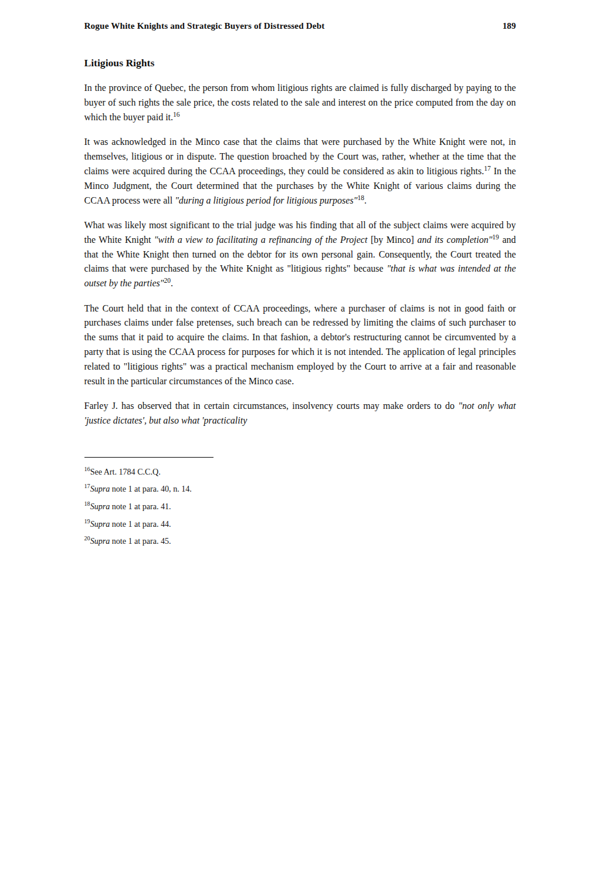Rogue White Knights and Strategic Buyers of Distressed Debt 189
Litigious Rights
In the province of Quebec, the person from whom litigious rights are claimed is fully discharged by paying to the buyer of such rights the sale price, the costs related to the sale and interest on the price computed from the day on which the buyer paid it.16
It was acknowledged in the Minco case that the claims that were purchased by the White Knight were not, in themselves, litigious or in dispute. The question broached by the Court was, rather, whether at the time that the claims were acquired during the CCAA proceedings, they could be considered as akin to litigious rights.17 In the Minco Judgment, the Court determined that the purchases by the White Knight of various claims during the CCAA process were all "during a litigious period for litigious purposes"18.
What was likely most significant to the trial judge was his finding that all of the subject claims were acquired by the White Knight "with a view to facilitating a refinancing of the Project [by Minco] and its completion"19 and that the White Knight then turned on the debtor for its own personal gain. Consequently, the Court treated the claims that were purchased by the White Knight as "litigious rights" because "that is what was intended at the outset by the parties"20.
The Court held that in the context of CCAA proceedings, where a purchaser of claims is not in good faith or purchases claims under false pretenses, such breach can be redressed by limiting the claims of such purchaser to the sums that it paid to acquire the claims. In that fashion, a debtor's restructuring cannot be circumvented by a party that is using the CCAA process for purposes for which it is not intended. The application of legal principles related to "litigious rights" was a practical mechanism employed by the Court to arrive at a fair and reasonable result in the particular circumstances of the Minco case.
Farley J. has observed that in certain circumstances, insolvency courts may make orders to do "not only what 'justice dictates', but also what 'practicality
16See Art. 1784 C.C.Q.
17Supra note 1 at para. 40, n. 14.
18Supra note 1 at para. 41.
19Supra note 1 at para. 44.
20Supra note 1 at para. 45.